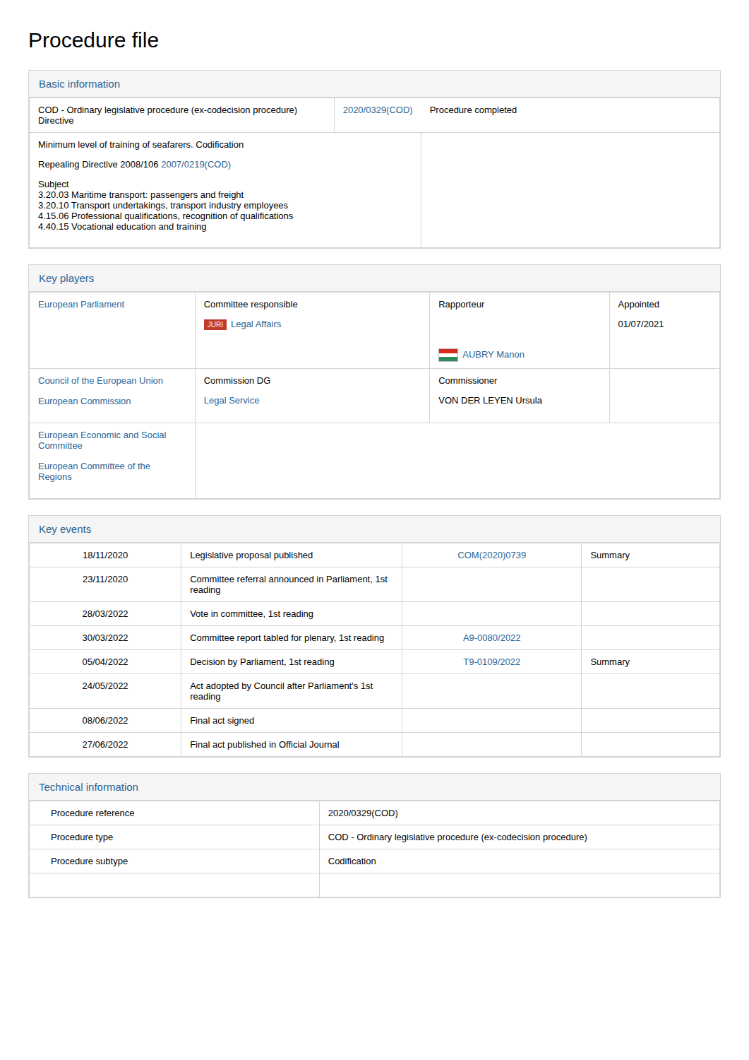Procedure file
Basic information
| COD - Ordinary legislative procedure (ex-codecision procedure) Directive | 2020/0329(COD) | Procedure completed |
| Minimum level of training of seafarers. Codification Repealing Directive 2008/106 2007/0219(COD) Subject 3.20.03 Maritime transport: passengers and freight 3.20.10 Transport undertakings, transport industry employees 4.15.06 Professional qualifications, recognition of qualifications 4.40.15 Vocational education and training | |
Key players
| European Parliament | Committee responsible JURI Legal Affairs | Rapporteur AUBRY Manon | Appointed 01/07/2021 |
| Council of the European Union European Commission | Commission DG Legal Service | Commissioner VON DER LEYEN Ursula | |
| European Economic and Social Committee European Committee of the Regions | |
Key events
| 18/11/2020 | Legislative proposal published | COM(2020)0739 | Summary |
| 23/11/2020 | Committee referral announced in Parliament, 1st reading | | |
| 28/03/2022 | Vote in committee, 1st reading | | |
| 30/03/2022 | Committee report tabled for plenary, 1st reading | A9-0080/2022 | |
| 05/04/2022 | Decision by Parliament, 1st reading | T9-0109/2022 | Summary |
| 24/05/2022 | Act adopted by Council after Parliament's 1st reading | | |
| 08/06/2022 | Final act signed | | |
| 27/06/2022 | Final act published in Official Journal | | |
Technical information
| Procedure reference | 2020/0329(COD) |
| Procedure type | COD - Ordinary legislative procedure (ex-codecision procedure) |
| Procedure subtype | Codification |